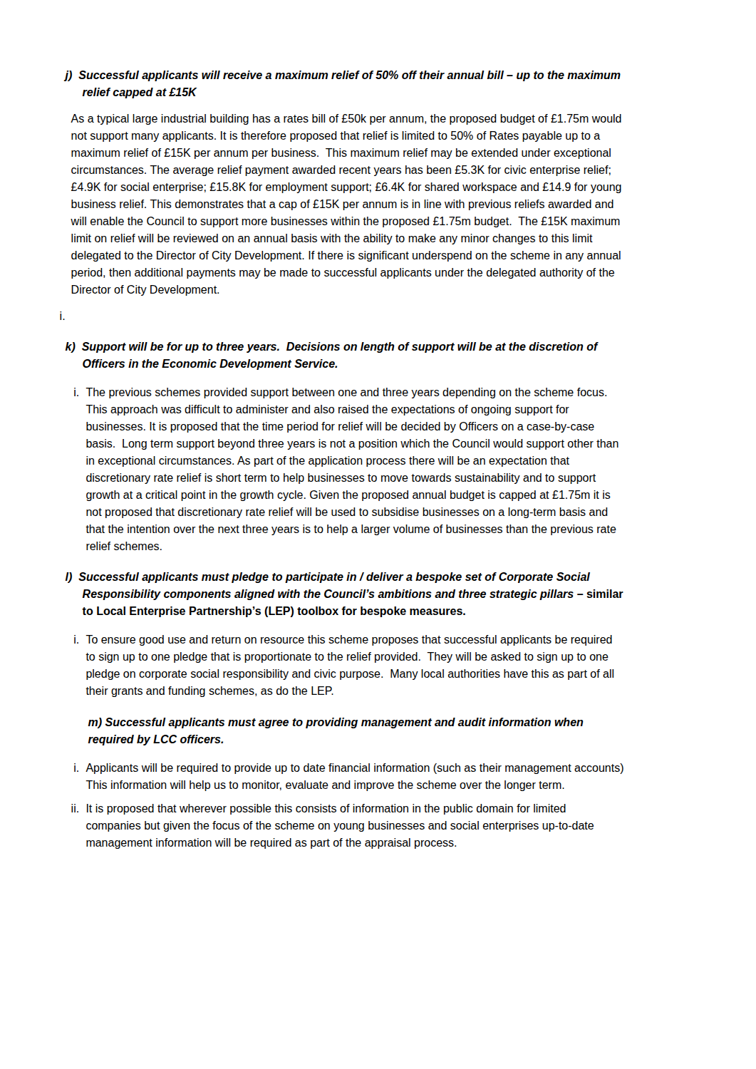j) Successful applicants will receive a maximum relief of 50% off their annual bill – up to the maximum relief capped at £15K
As a typical large industrial building has a rates bill of £50k per annum, the proposed budget of £1.75m would not support many applicants. It is therefore proposed that relief is limited to 50% of Rates payable up to a maximum relief of £15K per annum per business. This maximum relief may be extended under exceptional circumstances. The average relief payment awarded recent years has been £5.3K for civic enterprise relief; £4.9K for social enterprise; £15.8K for employment support; £6.4K for shared workspace and £14.9 for young business relief. This demonstrates that a cap of £15K per annum is in line with previous reliefs awarded and will enable the Council to support more businesses within the proposed £1.75m budget. The £15K maximum limit on relief will be reviewed on an annual basis with the ability to make any minor changes to this limit delegated to the Director of City Development. If there is significant underspend on the scheme in any annual period, then additional payments may be made to successful applicants under the delegated authority of the Director of City Development.
i.
k) Support will be for up to three years. Decisions on length of support will be at the discretion of Officers in the Economic Development Service.
The previous schemes provided support between one and three years depending on the scheme focus. This approach was difficult to administer and also raised the expectations of ongoing support for businesses. It is proposed that the time period for relief will be decided by Officers on a case-by-case basis. Long term support beyond three years is not a position which the Council would support other than in exceptional circumstances. As part of the application process there will be an expectation that discretionary rate relief is short term to help businesses to move towards sustainability and to support growth at a critical point in the growth cycle. Given the proposed annual budget is capped at £1.75m it is not proposed that discretionary rate relief will be used to subsidise businesses on a long-term basis and that the intention over the next three years is to help a larger volume of businesses than the previous rate relief schemes.
l) Successful applicants must pledge to participate in / deliver a bespoke set of Corporate Social Responsibility components aligned with the Council’s ambitions and three strategic pillars – similar to Local Enterprise Partnership’s (LEP) toolbox for bespoke measures.
To ensure good use and return on resource this scheme proposes that successful applicants be required to sign up to one pledge that is proportionate to the relief provided. They will be asked to sign up to one pledge on corporate social responsibility and civic purpose. Many local authorities have this as part of all their grants and funding schemes, as do the LEP.
m) Successful applicants must agree to providing management and audit information when required by LCC officers.
Applicants will be required to provide up to date financial information (such as their management accounts) This information will help us to monitor, evaluate and improve the scheme over the longer term.
It is proposed that wherever possible this consists of information in the public domain for limited companies but given the focus of the scheme on young businesses and social enterprises up-to-date management information will be required as part of the appraisal process.